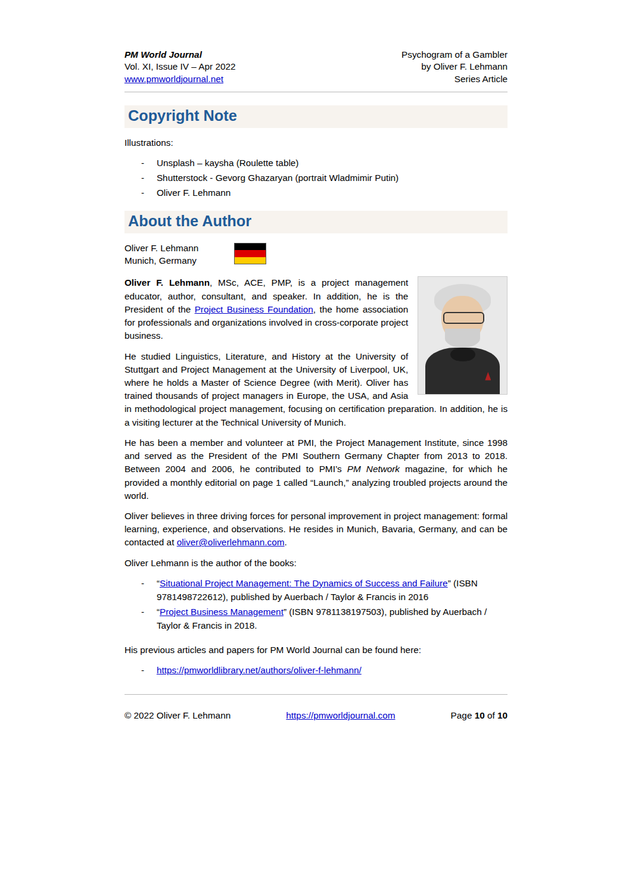PM World Journal
Vol. XI, Issue IV – Apr 2022
www.pmworldjournal.net
Psychogram of a Gambler
by Oliver F. Lehmann
Series Article
Copyright Note
Illustrations:
Unsplash – kaysha (Roulette table)
Shutterstock - Gevorg Ghazaryan (portrait Wladmimir Putin)
Oliver F. Lehmann
About the Author
Oliver F. Lehmann
Munich, Germany
Oliver F. Lehmann, MSc, ACE, PMP, is a project management educator, author, consultant, and speaker. In addition, he is the President of the Project Business Foundation, the home association for professionals and organizations involved in cross-corporate project business.
He studied Linguistics, Literature, and History at the University of Stuttgart and Project Management at the University of Liverpool, UK, where he holds a Master of Science Degree (with Merit). Oliver has trained thousands of project managers in Europe, the USA, and Asia in methodological project management, focusing on certification preparation. In addition, he is a visiting lecturer at the Technical University of Munich.
He has been a member and volunteer at PMI, the Project Management Institute, since 1998 and served as the President of the PMI Southern Germany Chapter from 2013 to 2018. Between 2004 and 2006, he contributed to PMI’s PM Network magazine, for which he provided a monthly editorial on page 1 called “Launch,” analyzing troubled projects around the world.
Oliver believes in three driving forces for personal improvement in project management: formal learning, experience, and observations. He resides in Munich, Bavaria, Germany, and can be contacted at oliver@oliverlehmann.com.
Oliver Lehmann is the author of the books:
“Situational Project Management: The Dynamics of Success and Failure” (ISBN 9781498722612), published by Auerbach / Taylor & Francis in 2016
“Project Business Management” (ISBN 9781138197503), published by Auerbach / Taylor & Francis in 2018.
His previous articles and papers for PM World Journal can be found here:
https://pmworldlibrary.net/authors/oliver-f-lehmann/
© 2022 Oliver F. Lehmann
https://pmworldjournal.com
Page 10 of 10